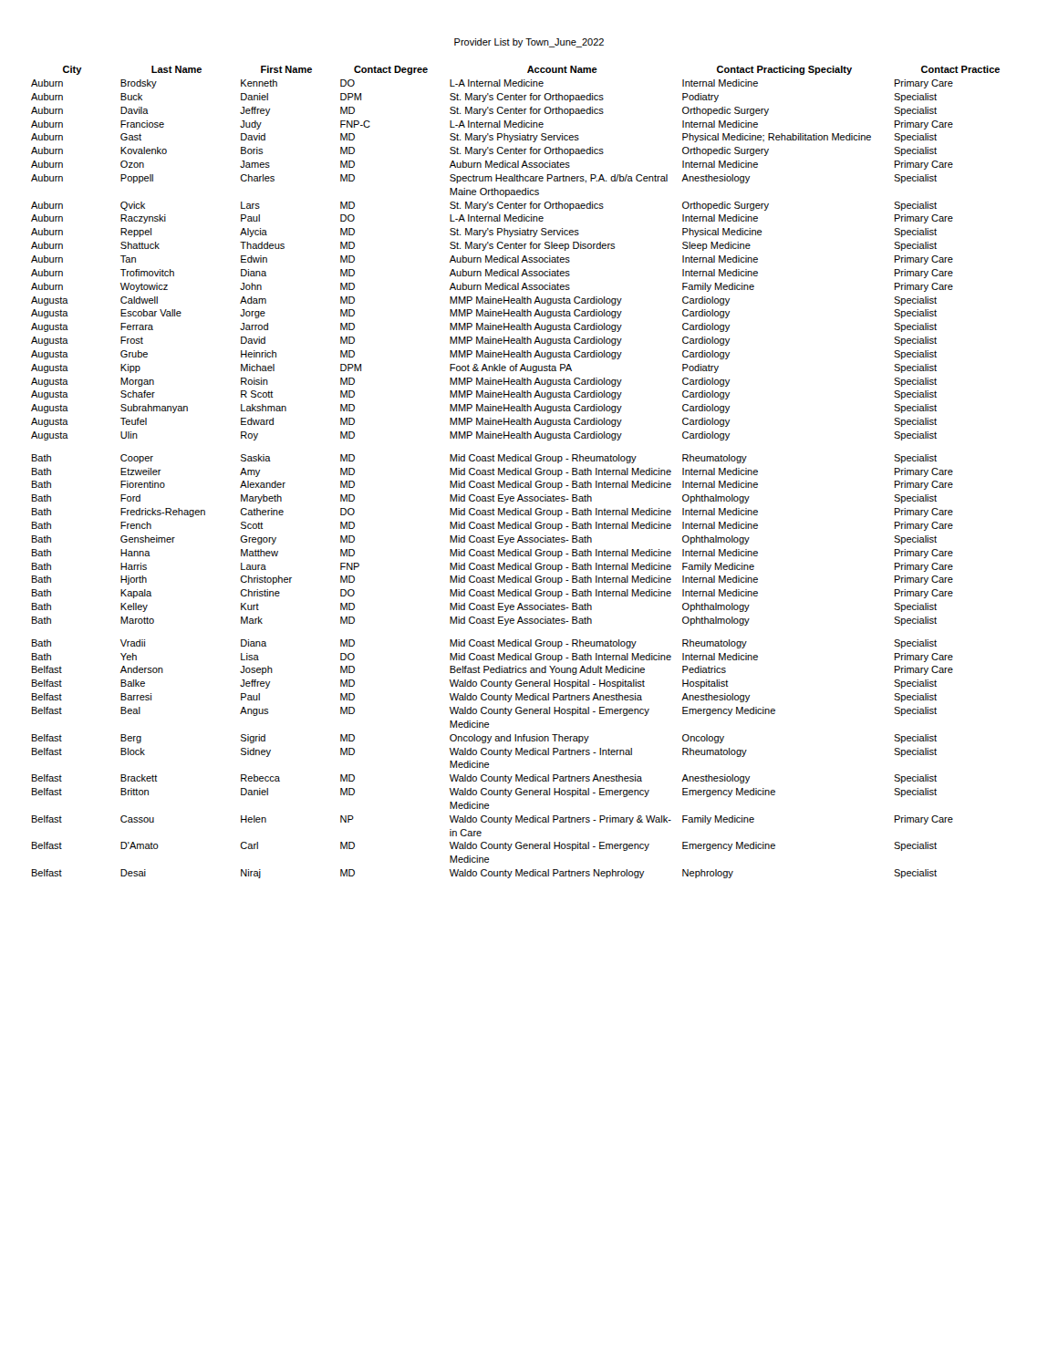Provider List by Town_June_2022
| City | Last Name | First Name | Contact Degree | Account Name | Contact Practicing Specialty | Contact Practice |
| --- | --- | --- | --- | --- | --- | --- |
| Auburn | Brodsky | Kenneth | DO | L-A Internal Medicine | Internal Medicine | Primary Care |
| Auburn | Buck | Daniel | DPM | St. Mary's Center for Orthopaedics | Podiatry | Specialist |
| Auburn | Davila | Jeffrey | MD | St. Mary's Center for Orthopaedics | Orthopedic Surgery | Specialist |
| Auburn | Franciose | Judy | FNP-C | L-A Internal Medicine | Internal Medicine | Primary Care |
| Auburn | Gast | David | MD | St. Mary's Physiatry Services | Physical Medicine; Rehabilitation Medicine | Specialist |
| Auburn | Kovalenko | Boris | MD | St. Mary's Center for Orthopaedics | Orthopedic Surgery | Specialist |
| Auburn | Ozon | James | MD | Auburn Medical Associates | Internal Medicine | Primary Care |
| Auburn | Poppell | Charles | MD | Spectrum Healthcare Partners, P.A. d/b/a Central Maine Orthopaedics | Anesthesiology | Specialist |
| Auburn | Qvick | Lars | MD | St. Mary's Center for Orthopaedics | Orthopedic Surgery | Specialist |
| Auburn | Raczynski | Paul | DO | L-A Internal Medicine | Internal Medicine | Primary Care |
| Auburn | Reppel | Alycia | MD | St. Mary's Physiatry Services | Physical Medicine | Specialist |
| Auburn | Shattuck | Thaddeus | MD | St. Mary's Center for Sleep Disorders | Sleep Medicine | Specialist |
| Auburn | Tan | Edwin | MD | Auburn Medical Associates | Internal Medicine | Primary Care |
| Auburn | Trofimovitch | Diana | MD | Auburn Medical Associates | Internal Medicine | Primary Care |
| Auburn | Woytowicz | John | MD | Auburn Medical Associates | Family Medicine | Primary Care |
| Augusta | Caldwell | Adam | MD | MMP MaineHealth Augusta Cardiology | Cardiology | Specialist |
| Augusta | Escobar Valle | Jorge | MD | MMP MaineHealth Augusta Cardiology | Cardiology | Specialist |
| Augusta | Ferrara | Jarrod | MD | MMP MaineHealth Augusta Cardiology | Cardiology | Specialist |
| Augusta | Frost | David | MD | MMP MaineHealth Augusta Cardiology | Cardiology | Specialist |
| Augusta | Grube | Heinrich | MD | MMP MaineHealth Augusta Cardiology | Cardiology | Specialist |
| Augusta | Kipp | Michael | DPM | Foot & Ankle of Augusta PA | Podiatry | Specialist |
| Augusta | Morgan | Roisin | MD | MMP MaineHealth Augusta Cardiology | Cardiology | Specialist |
| Augusta | Schafer | R Scott | MD | MMP MaineHealth Augusta Cardiology | Cardiology | Specialist |
| Augusta | Subrahmanyan | Lakshman | MD | MMP MaineHealth Augusta Cardiology | Cardiology | Specialist |
| Augusta | Teufel | Edward | MD | MMP MaineHealth Augusta Cardiology | Cardiology | Specialist |
| Augusta | Ulin | Roy | MD | MMP MaineHealth Augusta Cardiology | Cardiology | Specialist |
| Bath | Cooper | Saskia | MD | Mid Coast Medical Group - Rheumatology | Rheumatology | Specialist |
| Bath | Etzweiler | Amy | MD | Mid Coast Medical Group - Bath Internal Medicine | Internal Medicine | Primary Care |
| Bath | Fiorentino | Alexander | MD | Mid Coast Medical Group - Bath Internal Medicine | Internal Medicine | Primary Care |
| Bath | Ford | Marybeth | MD | Mid Coast Eye Associates- Bath | Ophthalmology | Specialist |
| Bath | Fredricks-Rehagen | Catherine | DO | Mid Coast Medical Group - Bath Internal Medicine | Internal Medicine | Primary Care |
| Bath | French | Scott | MD | Mid Coast Medical Group - Bath Internal Medicine | Internal Medicine | Primary Care |
| Bath | Gensheimer | Gregory | MD | Mid Coast Eye Associates- Bath | Ophthalmology | Specialist |
| Bath | Hanna | Matthew | MD | Mid Coast Medical Group - Bath Internal Medicine | Internal Medicine | Primary Care |
| Bath | Harris | Laura | FNP | Mid Coast Medical Group - Bath Internal Medicine | Family Medicine | Primary Care |
| Bath | Hjorth | Christopher | MD | Mid Coast Medical Group - Bath Internal Medicine | Internal Medicine | Primary Care |
| Bath | Kapala | Christine | DO | Mid Coast Medical Group - Bath Internal Medicine | Internal Medicine | Primary Care |
| Bath | Kelley | Kurt | MD | Mid Coast Eye Associates- Bath | Ophthalmology | Specialist |
| Bath | Marotto | Mark | MD | Mid Coast Eye Associates- Bath | Ophthalmology | Specialist |
| Bath | Vradii | Diana | MD | Mid Coast Medical Group - Rheumatology | Rheumatology | Specialist |
| Bath | Yeh | Lisa | DO | Mid Coast Medical Group - Bath Internal Medicine | Internal Medicine | Primary Care |
| Belfast | Anderson | Joseph | MD | Belfast Pediatrics and Young Adult Medicine | Pediatrics | Primary Care |
| Belfast | Balke | Jeffrey | MD | Waldo County General Hospital - Hospitalist | Hospitalist | Specialist |
| Belfast | Barresi | Paul | MD | Waldo County Medical Partners Anesthesia | Anesthesiology | Specialist |
| Belfast | Beal | Angus | MD | Waldo County General Hospital - Emergency Medicine | Emergency Medicine | Specialist |
| Belfast | Berg | Sigrid | MD | Oncology and Infusion Therapy | Oncology | Specialist |
| Belfast | Block | Sidney | MD | Waldo County Medical Partners - Internal Medicine | Rheumatology | Specialist |
| Belfast | Brackett | Rebecca | MD | Waldo County Medical Partners Anesthesia | Anesthesiology | Specialist |
| Belfast | Britton | Daniel | MD | Waldo County General Hospital - Emergency Medicine | Emergency Medicine | Specialist |
| Belfast | Cassou | Helen | NP | Waldo County Medical Partners - Primary & Walk-in Care | Family Medicine | Primary Care |
| Belfast | D'Amato | Carl | MD | Waldo County General Hospital - Emergency Medicine | Emergency Medicine | Specialist |
| Belfast | Desai | Niraj | MD | Waldo County Medical Partners Nephrology | Nephrology | Specialist |